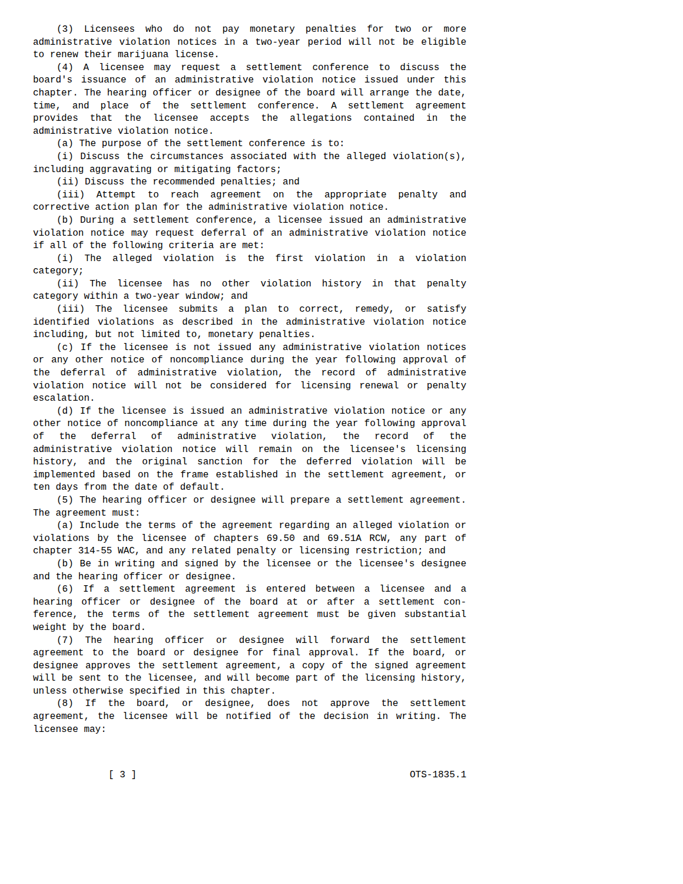(3) Licensees who do not pay monetary penalties for two or more administrative violation notices in a two-year period will not be eli­gible to renew their marijuana license.
(4) A licensee may request a settlement conference to discuss the board's issuance of an administrative violation notice issued under this chapter. The hearing officer or designee of the board will ar­range the date, time, and place of the settlement conference. A set­tlement agreement provides that the licensee accepts the allegations contained in the administrative violation notice.
(a) The purpose of the settlement conference is to:
(i) Discuss the circumstances associated with the alleged viola­tion(s), including aggravating or mitigating factors;
(ii) Discuss the recommended penalties; and
(iii) Attempt to reach agreement on the appropriate penalty and corrective action plan for the administrative violation notice.
(b) During a settlement conference, a licensee issued an adminis­trative violation notice may request deferral of an administrative vi­olation notice if all of the following criteria are met:
(i) The alleged violation is the first violation in a violation category;
(ii) The licensee has no other violation history in that penalty category within a two-year window; and
(iii) The licensee submits a plan to correct, remedy, or satisfy identified violations as described in the administrative violation no­tice including, but not limited to, monetary penalties.
(c) If the licensee is not issued any administrative violation notices or any other notice of noncompliance during the year following approval of the deferral of administrative violation, the record of administrative violation notice will not be considered for licensing renewal or penalty escalation.
(d) If the licensee is issued an administrative violation notice or any other notice of noncompliance at any time during the year fol­lowing approval of the deferral of administrative violation, the re­cord of the administrative violation notice will remain on the licen­see's licensing history, and the original sanction for the deferred violation will be implemented based on the frame established in the settlement agreement, or ten days from the date of default.
(5) The hearing officer or designee will prepare a settlement agreement. The agreement must:
(a) Include the terms of the agreement regarding an alleged vio­lation or violations by the licensee of chapters 69.50 and 69.51A RCW, any part of chapter 314-55 WAC, and any related penalty or licensing restriction; and
(b) Be in writing and signed by the licensee or the licensee's designee and the hearing officer or designee.
(6) If a settlement agreement is entered between a licensee and a hearing officer or designee of the board at or after a settlement con­ference, the terms of the settlement agreement must be given substan­tial weight by the board.
(7) The hearing officer or designee will forward the settlement agreement to the board or designee for final approval. If the board, or designee approves the settlement agreement, a copy of the signed agreement will be sent to the licensee, and will become part of the licensing history, unless otherwise specified in this chapter.
(8) If the board, or designee, does not approve the settlement agreement, the licensee will be notified of the decision in writing. The licensee may:
[ 3 ] OTS-1835.1